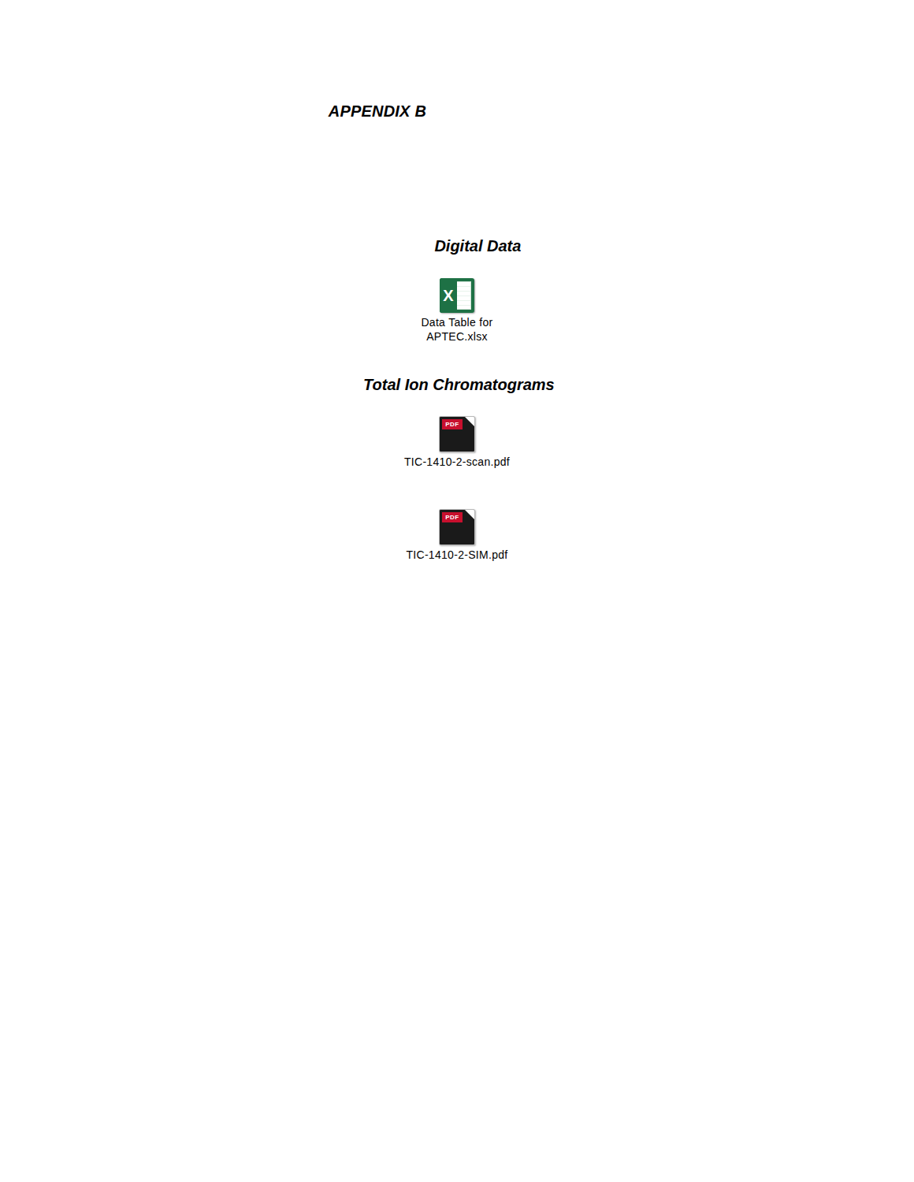APPENDIX B
Digital Data
Data Table for
APTEC.xlsx
Total Ion Chromatograms
TIC-1410-2-scan.pdf
TIC-1410-2-SIM.pdf